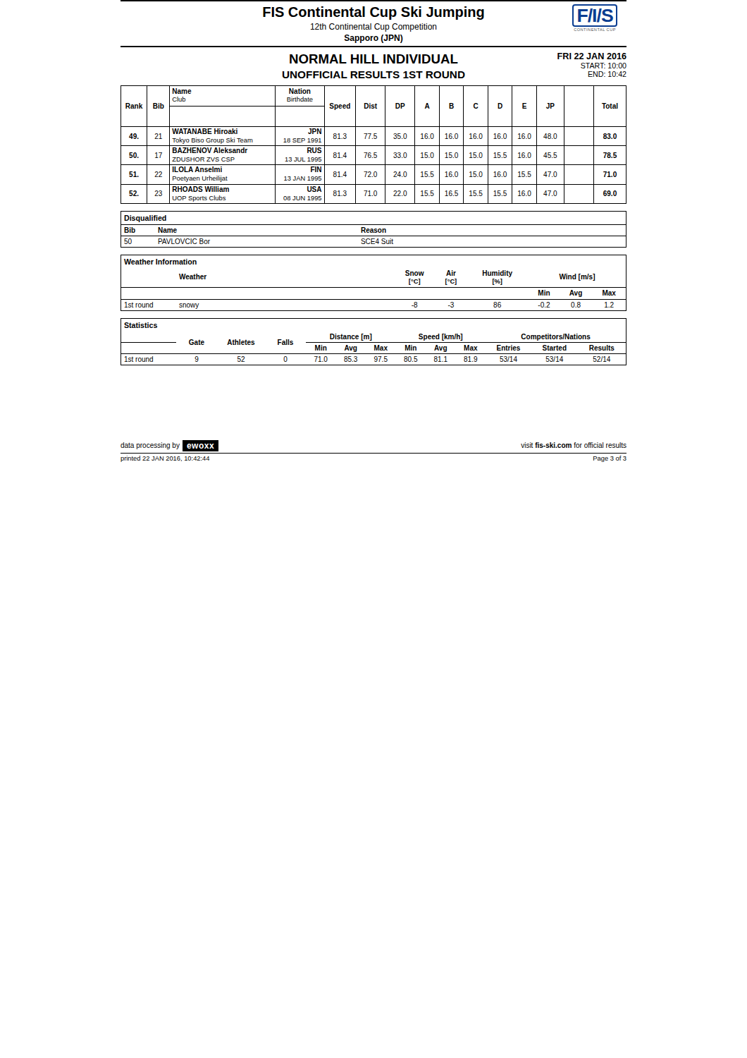F/I/S
CONTINENTAL CUP
FIS Continental Cup Ski Jumping
12th Continental Cup Competition
Sapporo (JPN)
FRI 22 JAN 2016
START: 10:00
END: 10:42
NORMAL HILL INDIVIDUAL
UNOFFICIAL RESULTS 1ST ROUND
| Rank | Bib | Name Club | Nation Birthdate | Speed | Dist | DP | A | B | C | D | E | JP | | Total |
| --- | --- | --- | --- | --- | --- | --- | --- | --- | --- | --- | --- | --- | --- | --- |
| 49. | 21 | WATANABE Hiroaki Tokyo Biso Group Ski Team | JPN 18 SEP 1991 | 81.3 | 77.5 | 35.0 | 16.0 | 16.0 | 16.0 | 16.0 | 16.0 | 48.0 | | 83.0 |
| 50. | 17 | BAZHENOV Aleksandr ZDUSHOR ZVS CSP | RUS 13 JUL 1995 | 81.4 | 76.5 | 33.0 | 15.0 | 15.0 | 15.0 | 15.5 | 16.0 | 45.5 | | 78.5 |
| 51. | 22 | ILOLA Anselmi Poetyaen Urheilijat | FIN 13 JAN 1995 | 81.4 | 72.0 | 24.0 | 15.5 | 16.0 | 15.0 | 16.0 | 15.5 | 47.0 | | 71.0 |
| 52. | 23 | RHOADS William UOP Sports Clubs | USA 08 JUN 1995 | 81.3 | 71.0 | 22.0 | 15.5 | 16.5 | 15.5 | 15.5 | 16.0 | 47.0 | | 69.0 |
Disqualified
| Bib | Name | Reason |
| --- | --- | --- |
| 50 | PAVLOVCIC Bor | SCE4 Suit |
Weather Information
| | Weather | Snow [°C] | Air [°C] | Humidity [%] | Wind [m/s] |
| --- | --- | --- | --- | --- | --- |
| | | | | | Min | Avg | Max |
| 1st round | snowy | -8 | -3 | 86 | -0.2 | 0.8 | 1.2 |
Statistics
| | Gate | Athletes | Falls | Distance [m] | Speed [km/h] | Competitors/Nations |
| --- | --- | --- | --- | --- | --- | --- |
| | Min | Avg | Max | Min | Avg | Max | Entries | Started | Results |
| 1st round | 9 | 52 | 0 | 71.0 | 85.3 | 97.5 | 80.5 | 81.1 | 81.9 | 53/14 | 53/14 | 52/14 |
data processing by ewoxx
visit fis-ski.com for official results
printed 22 JAN 2016, 10:42:44
Page 3 of 3